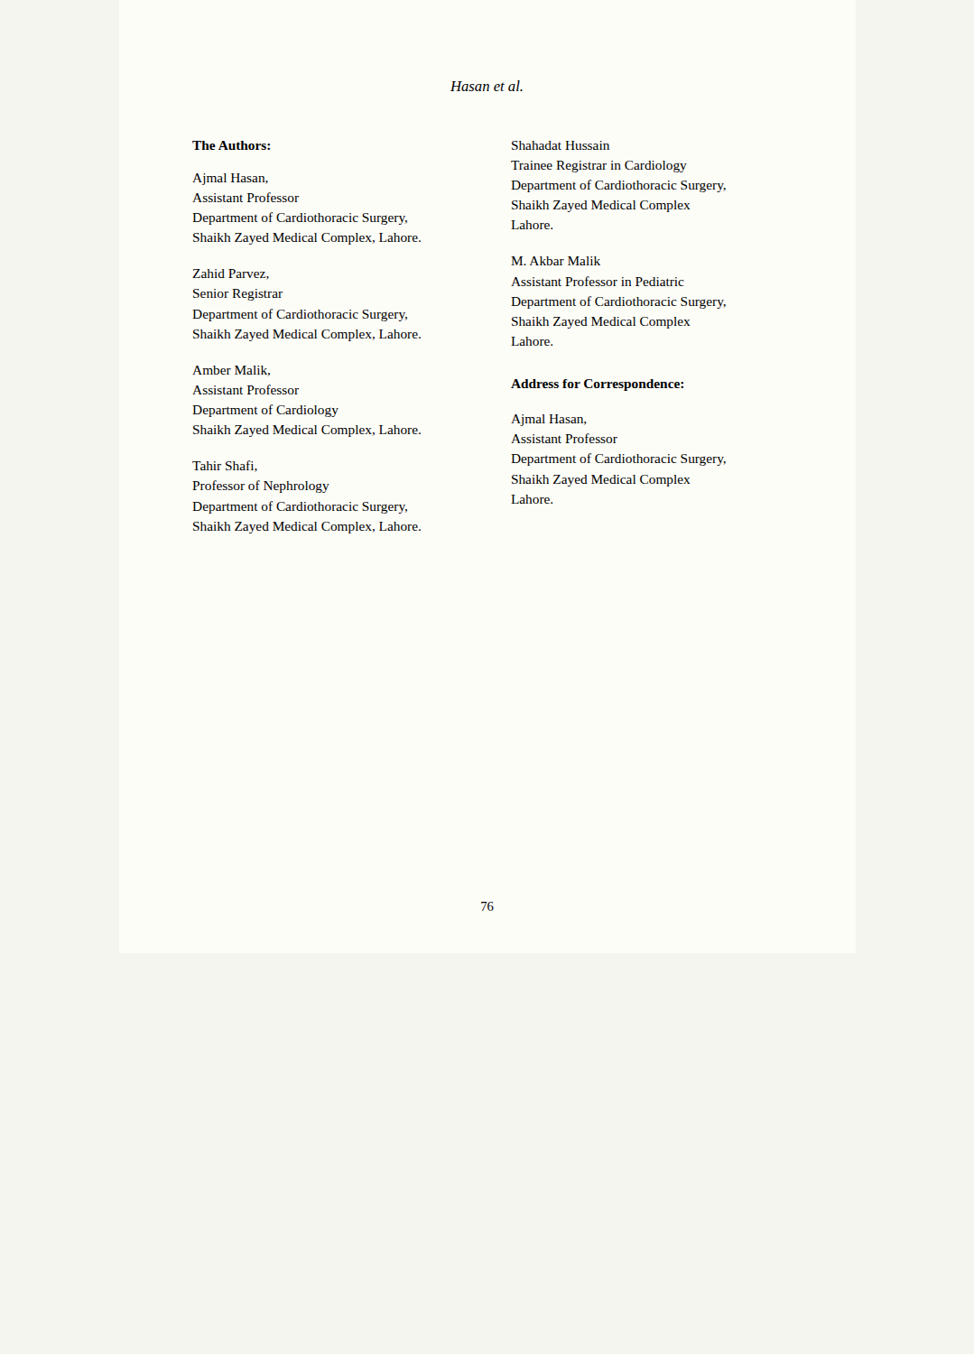Hasan et al.
The Authors:
Ajmal Hasan,
Assistant Professor
Department of Cardiothoracic Surgery,
Shaikh Zayed Medical Complex, Lahore.
Zahid Parvez,
Senior Registrar
Department of Cardiothoracic Surgery,
Shaikh Zayed Medical Complex, Lahore.
Amber Malik,
Assistant Professor
Department of Cardiology
Shaikh Zayed Medical Complex, Lahore.
Tahir Shafi,
Professor of Nephrology
Department of Cardiothoracic Surgery,
Shaikh Zayed Medical Complex, Lahore.
Shahadat Hussain
Trainee Registrar in Cardiology
Department of Cardiothoracic Surgery,
Shaikh Zayed Medical Complex
Lahore.
M. Akbar Malik
Assistant Professor in Pediatric
Department of Cardiothoracic Surgery,
Shaikh Zayed Medical Complex
Lahore.
Address for Correspondence:
Ajmal Hasan,
Assistant Professor
Department of Cardiothoracic Surgery,
Shaikh Zayed Medical Complex
Lahore.
76